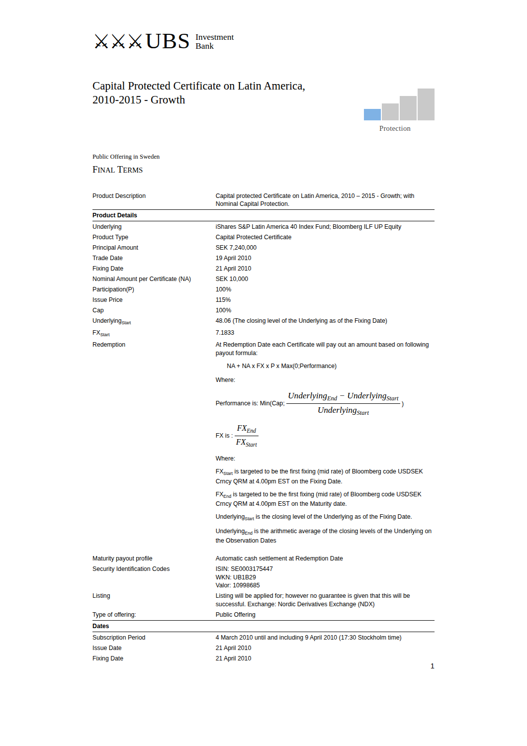⚔⚔⚔ UBS Investment
Bank
Capital Protected Certificate on Latin America,
2010-2015 - Growth
Protection
Public Offering in Sweden
FINAL TERMS
| Product Description | Capital protected Certificate on Latin America, 2010 – 2015 - Growth; with Nominal Capital Protection. |
| Product Details |
| Underlying | iShares S&P Latin America 40 Index Fund; Bloomberg ILF UP Equity |
| Product Type | Capital Protected Certificate |
| Principal Amount | SEK 7,240,000 |
| Trade Date | 19 April 2010 |
| Fixing Date | 21 April 2010 |
| Nominal Amount per Certificate (NA) | SEK 10,000 |
| Participation(P) | 100% |
| Issue Price | 115% |
| Cap | 100% |
| Underlying Start | 48.06 (The closing level of the Underlying as of the Fixing Date) |
| FX Start | 7.1833 |
| Redemption | At Redemption Date each Certificate will pay out an amount based on following payout formula: NA + NA x FX x P x Max(0;Performance) Where: Performance is: Min(Cap; Underlying End − Underlying Start Underlying Start ) FX is : FX End FX Start Where: FX Start is targeted to be the first fixing (mid rate) of Bloomberg code USDSEK Crncy QRM at 4.00pm EST on the Fixing Date. FX End is targeted to be the first fixing (mid rate) of Bloomberg code USDSEK Crncy QRM at 4.00pm EST on the Maturity date. Underlying Start is the closing level of the Underlying as of the Fixing Date. Underlying End is the arithmetic average of the closing levels of the Underlying on the Observation Dates |
| Maturity payout profile | Automatic cash settlement at Redemption Date |
| Security Identification Codes | ISIN: SE0003175447 WKN: UB1B29 Valor: 10998685 |
| Listing | Listing will be applied for; however no guarantee is given that this will be successful. Exchange: Nordic Derivatives Exchange (NDX) |
| Type of offering: | Public Offering |
| Dates |
| Subscription Period | 4 March 2010 until and including 9 April 2010 (17:30 Stockholm time) |
| Issue Date | 21 April 2010 |
| Fixing Date | 21 April 2010 |
1